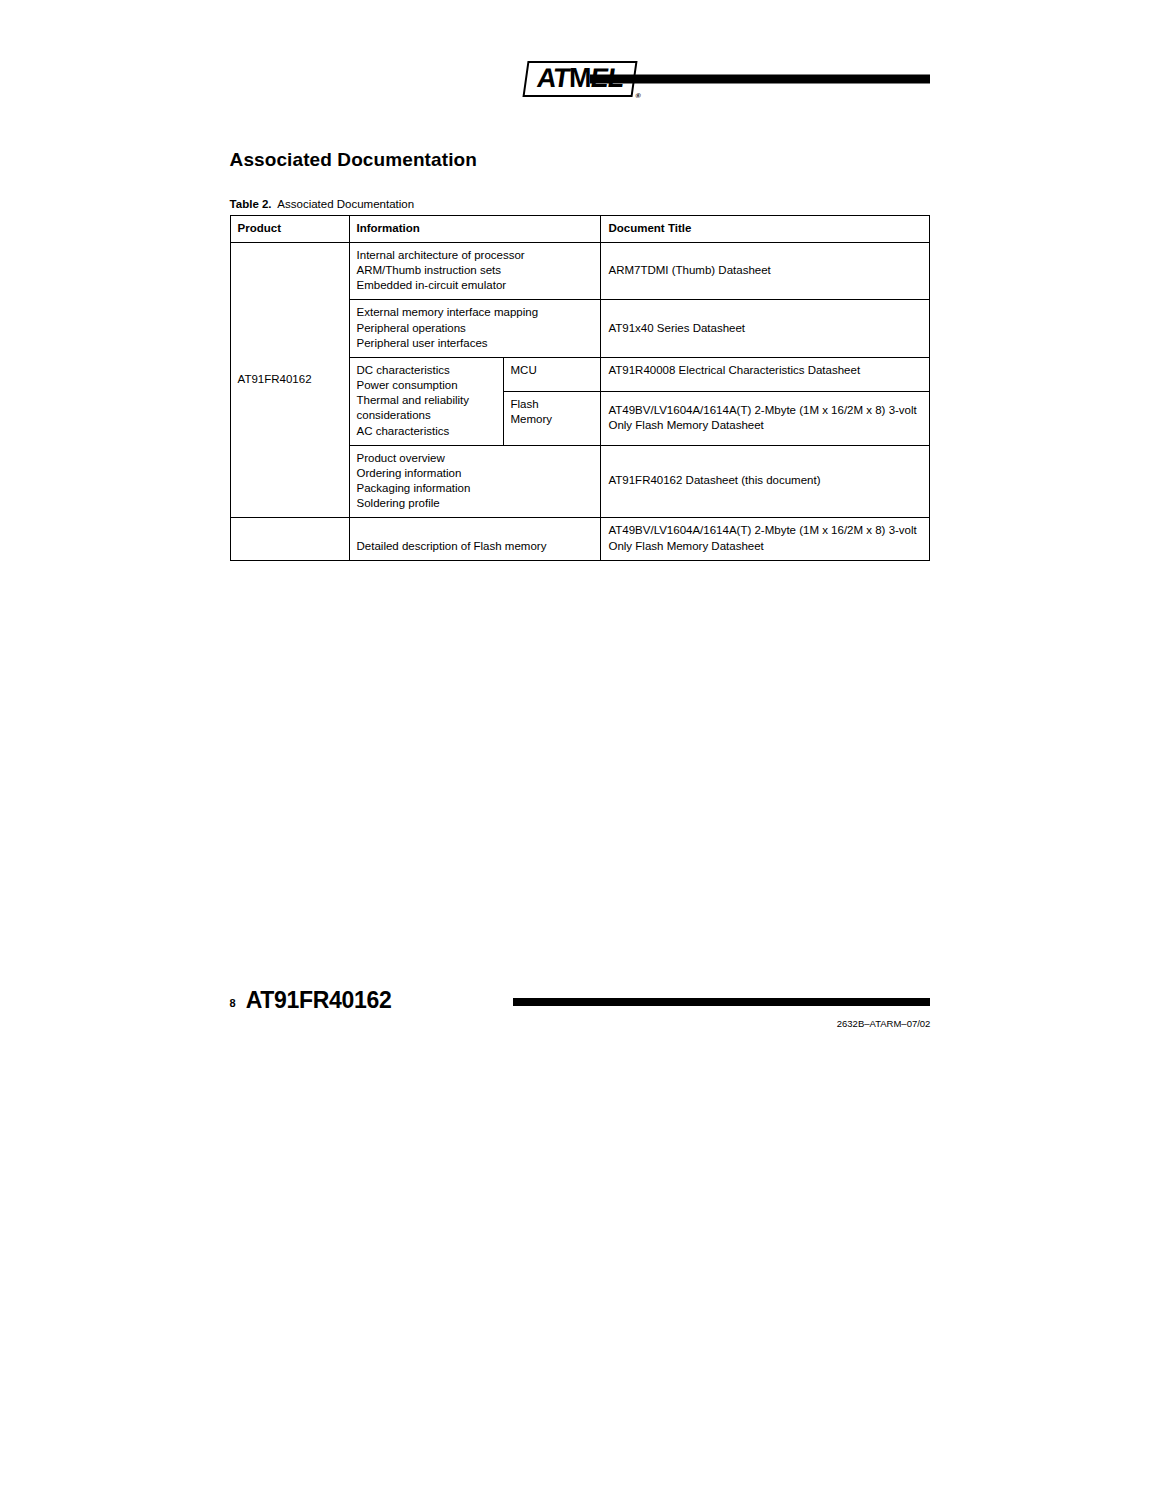ATMEL®
Associated Documentation
Table 2. Associated Documentation
| Product | Information | Document Title |
| --- | --- | --- |
| AT91FR40162 | Internal architecture of processor ARM/Thumb instruction sets Embedded in-circuit emulator | ARM7TDMI (Thumb) Datasheet |
| External memory interface mapping Peripheral operations Peripheral user interfaces | AT91x40 Series Datasheet |
| DC characteristics Power consumption Thermal and reliability considerations AC characteristics | MCU | AT91R40008 Electrical Characteristics Datasheet |
| Flash Memory | AT49BV/LV1604A/1614A(T) 2-Mbyte (1M x 16/2M x 8) 3-volt Only Flash Memory Datasheet |
| Product overview Ordering information Packaging information Soldering profile | AT91FR40162 Datasheet (this document) |
| | Detailed description of Flash memory | AT49BV/LV1604A/1614A(T) 2-Mbyte (1M x 16/2M x 8) 3-volt Only Flash Memory Datasheet |
8
AT91FR40162
2632B–ATARM–07/02